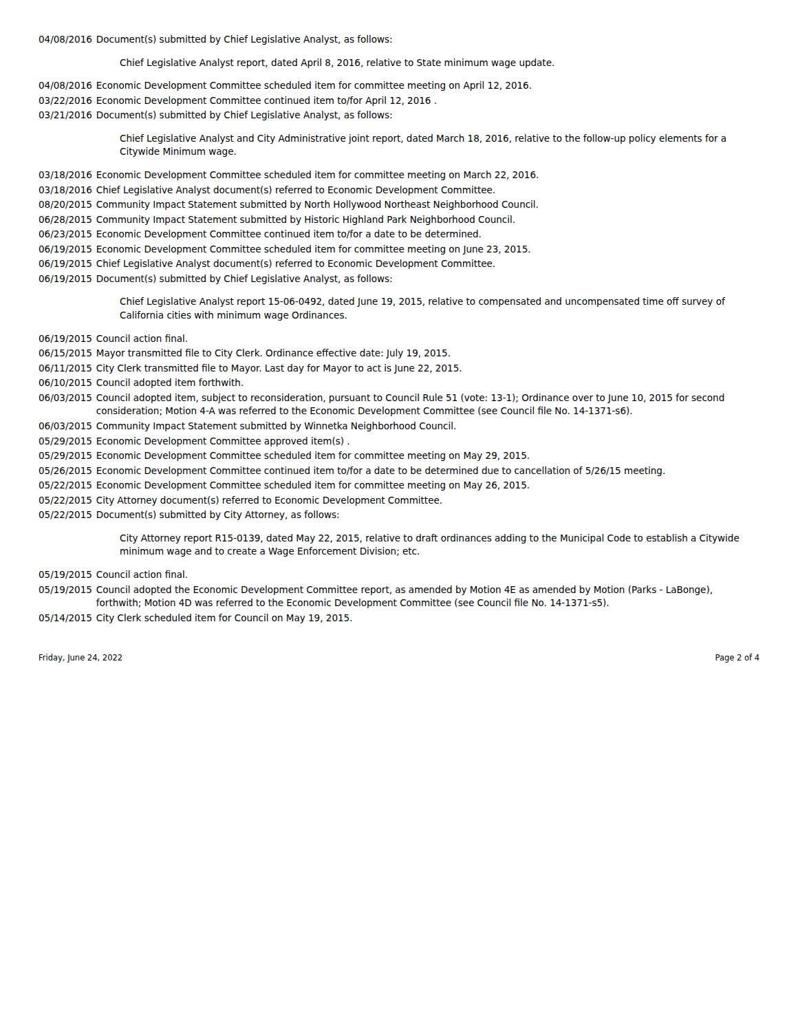04/08/2016
Document(s) submitted by Chief Legislative Analyst, as follows:
Chief Legislative Analyst report, dated April 8, 2016, relative to State minimum wage update.
04/08/2016
Economic Development Committee scheduled item for committee meeting on April 12, 2016.
03/22/2016
Economic Development Committee continued item to/for April 12, 2016 .
03/21/2016
Document(s) submitted by Chief Legislative Analyst, as follows:
Chief Legislative Analyst and City Administrative joint report, dated March 18, 2016, relative to the follow-up policy elements for a Citywide Minimum wage.
03/18/2016
Economic Development Committee scheduled item for committee meeting on March 22, 2016.
03/18/2016
Chief Legislative Analyst document(s) referred to Economic Development Committee.
08/20/2015
Community Impact Statement submitted by North Hollywood Northeast Neighborhood Council.
06/28/2015
Community Impact Statement submitted by Historic Highland Park Neighborhood Council.
06/23/2015
Economic Development Committee continued item to/for a date to be determined.
06/19/2015
Economic Development Committee scheduled item for committee meeting on June 23, 2015.
06/19/2015
Chief Legislative Analyst document(s) referred to Economic Development Committee.
06/19/2015
Document(s) submitted by Chief Legislative Analyst, as follows:
Chief Legislative Analyst report 15-06-0492, dated June 19, 2015, relative to compensated and uncompensated time off survey of California cities with minimum wage Ordinances.
06/19/2015
Council action final.
06/15/2015
Mayor transmitted file to City Clerk. Ordinance effective date: July 19, 2015.
06/11/2015
City Clerk transmitted file to Mayor. Last day for Mayor to act is June 22, 2015.
06/10/2015
Council adopted item forthwith.
06/03/2015
Council adopted item, subject to reconsideration, pursuant to Council Rule 51 (vote: 13-1); Ordinance over to June 10, 2015 for second consideration; Motion 4-A was referred to the Economic Development Committee (see Council file No. 14-1371-s6).
06/03/2015
Community Impact Statement submitted by Winnetka Neighborhood Council.
05/29/2015
Economic Development Committee approved item(s) .
05/29/2015
Economic Development Committee scheduled item for committee meeting on May 29, 2015.
05/26/2015
Economic Development Committee continued item to/for a date to be determined due to cancellation of 5/26/15 meeting.
05/22/2015
Economic Development Committee scheduled item for committee meeting on May 26, 2015.
05/22/2015
City Attorney document(s) referred to Economic Development Committee.
05/22/2015
Document(s) submitted by City Attorney, as follows:
City Attorney report R15-0139, dated May 22, 2015, relative to draft ordinances adding to the Municipal Code to establish a Citywide minimum wage and to create a Wage Enforcement Division; etc.
05/19/2015
Council action final.
05/19/2015
Council adopted the Economic Development Committee report, as amended by Motion 4E as amended by Motion (Parks - LaBonge), forthwith; Motion 4D was referred to the Economic Development Committee (see Council file No. 14-1371-s5).
05/14/2015
City Clerk scheduled item for Council on May 19, 2015.
Friday, June 24, 2022
Page 2 of 4